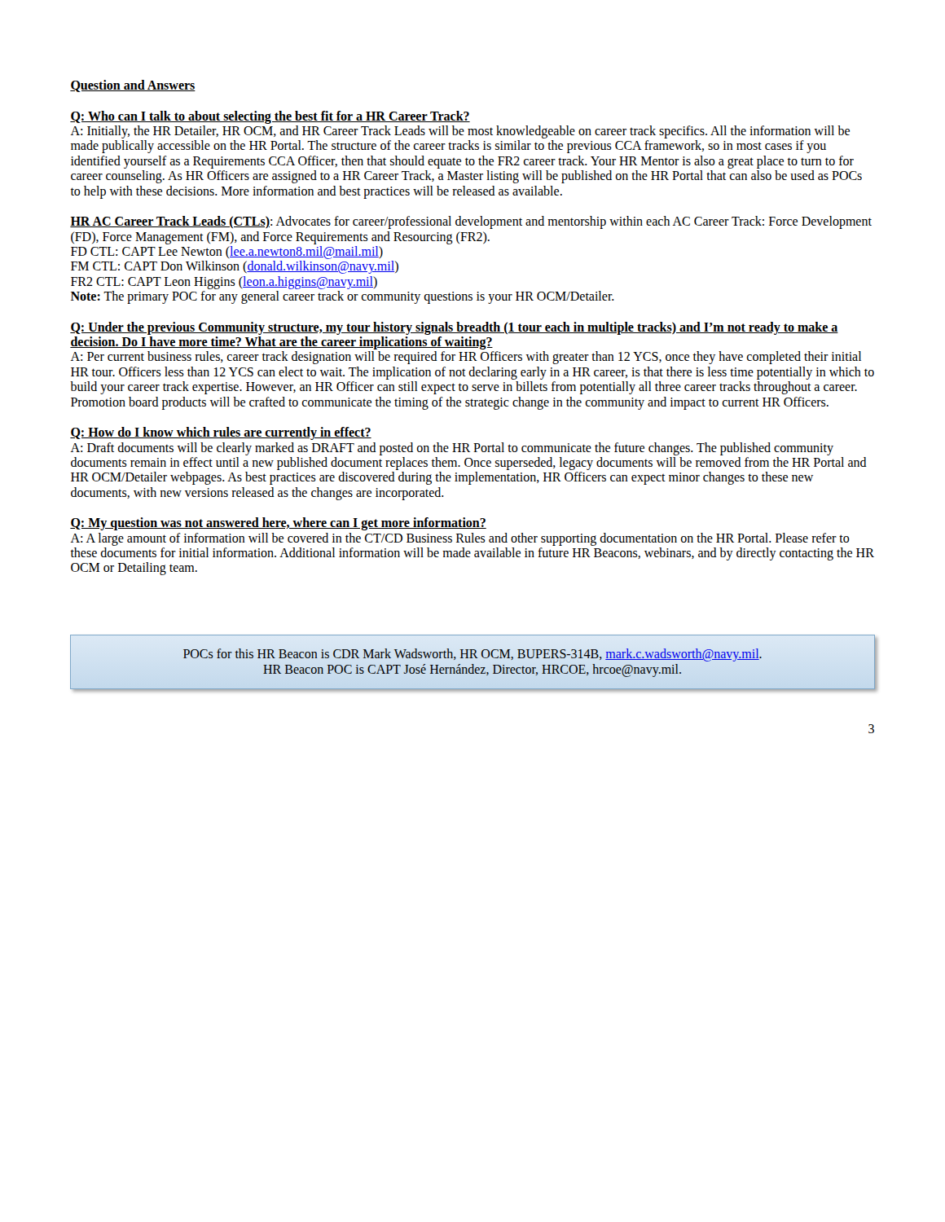Question and Answers
Q: Who can I talk to about selecting the best fit for a HR Career Track?
A: Initially, the HR Detailer, HR OCM, and HR Career Track Leads will be most knowledgeable on career track specifics. All the information will be made publically accessible on the HR Portal. The structure of the career tracks is similar to the previous CCA framework, so in most cases if you identified yourself as a Requirements CCA Officer, then that should equate to the FR2 career track. Your HR Mentor is also a great place to turn to for career counseling. As HR Officers are assigned to a HR Career Track, a Master listing will be published on the HR Portal that can also be used as POCs to help with these decisions. More information and best practices will be released as available.
HR AC Career Track Leads (CTLs): Advocates for career/professional development and mentorship within each AC Career Track: Force Development (FD), Force Management (FM), and Force Requirements and Resourcing (FR2).
FD CTL: CAPT Lee Newton (lee.a.newton8.mil@mail.mil)
FM CTL: CAPT Don Wilkinson (donald.wilkinson@navy.mil)
FR2 CTL: CAPT Leon Higgins (leon.a.higgins@navy.mil)
Note: The primary POC for any general career track or community questions is your HR OCM/Detailer.
Q: Under the previous Community structure, my tour history signals breadth (1 tour each in multiple tracks) and I’m not ready to make a decision. Do I have more time? What are the career implications of waiting?
A: Per current business rules, career track designation will be required for HR Officers with greater than 12 YCS, once they have completed their initial HR tour. Officers less than 12 YCS can elect to wait. The implication of not declaring early in a HR career, is that there is less time potentially in which to build your career track expertise. However, an HR Officer can still expect to serve in billets from potentially all three career tracks throughout a career. Promotion board products will be crafted to communicate the timing of the strategic change in the community and impact to current HR Officers.
Q: How do I know which rules are currently in effect?
A: Draft documents will be clearly marked as DRAFT and posted on the HR Portal to communicate the future changes. The published community documents remain in effect until a new published document replaces them. Once superseded, legacy documents will be removed from the HR Portal and HR OCM/Detailer webpages. As best practices are discovered during the implementation, HR Officers can expect minor changes to these new documents, with new versions released as the changes are incorporated.
Q: My question was not answered here, where can I get more information?
A: A large amount of information will be covered in the CT/CD Business Rules and other supporting documentation on the HR Portal. Please refer to these documents for initial information. Additional information will be made available in future HR Beacons, webinars, and by directly contacting the HR OCM or Detailing team.
POCs for this HR Beacon is CDR Mark Wadsworth, HR OCM, BUPERS-314B, mark.c.wadsworth@navy.mil.
HR Beacon POC is CAPT José Hernández, Director, HRCOE, hrcoe@navy.mil.
3